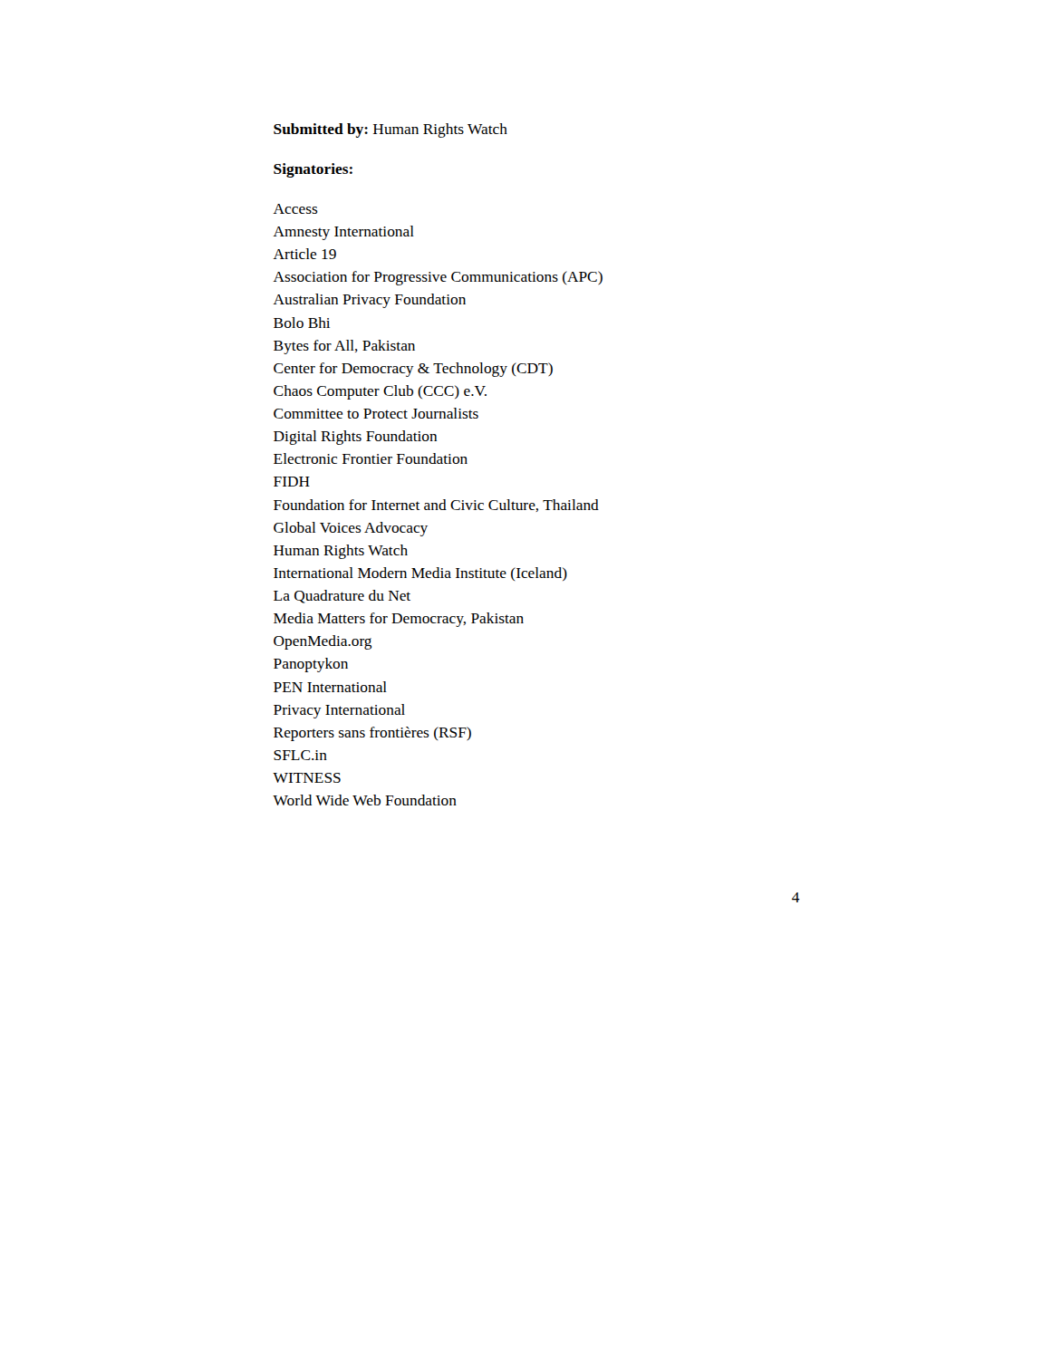Submitted by: Human Rights Watch
Signatories:
Access
Amnesty International
Article 19
Association for Progressive Communications (APC)
Australian Privacy Foundation
Bolo Bhi
Bytes for All, Pakistan
Center for Democracy & Technology (CDT)
Chaos Computer Club (CCC) e.V.
Committee to Protect Journalists
Digital Rights Foundation
Electronic Frontier Foundation
FIDH
Foundation for Internet and Civic Culture, Thailand
Global Voices Advocacy
Human Rights Watch
International Modern Media Institute (Iceland)
La Quadrature du Net
Media Matters for Democracy, Pakistan
OpenMedia.org
Panoptykon
PEN International
Privacy International
Reporters sans frontières (RSF)
SFLC.in
WITNESS
World Wide Web Foundation
4